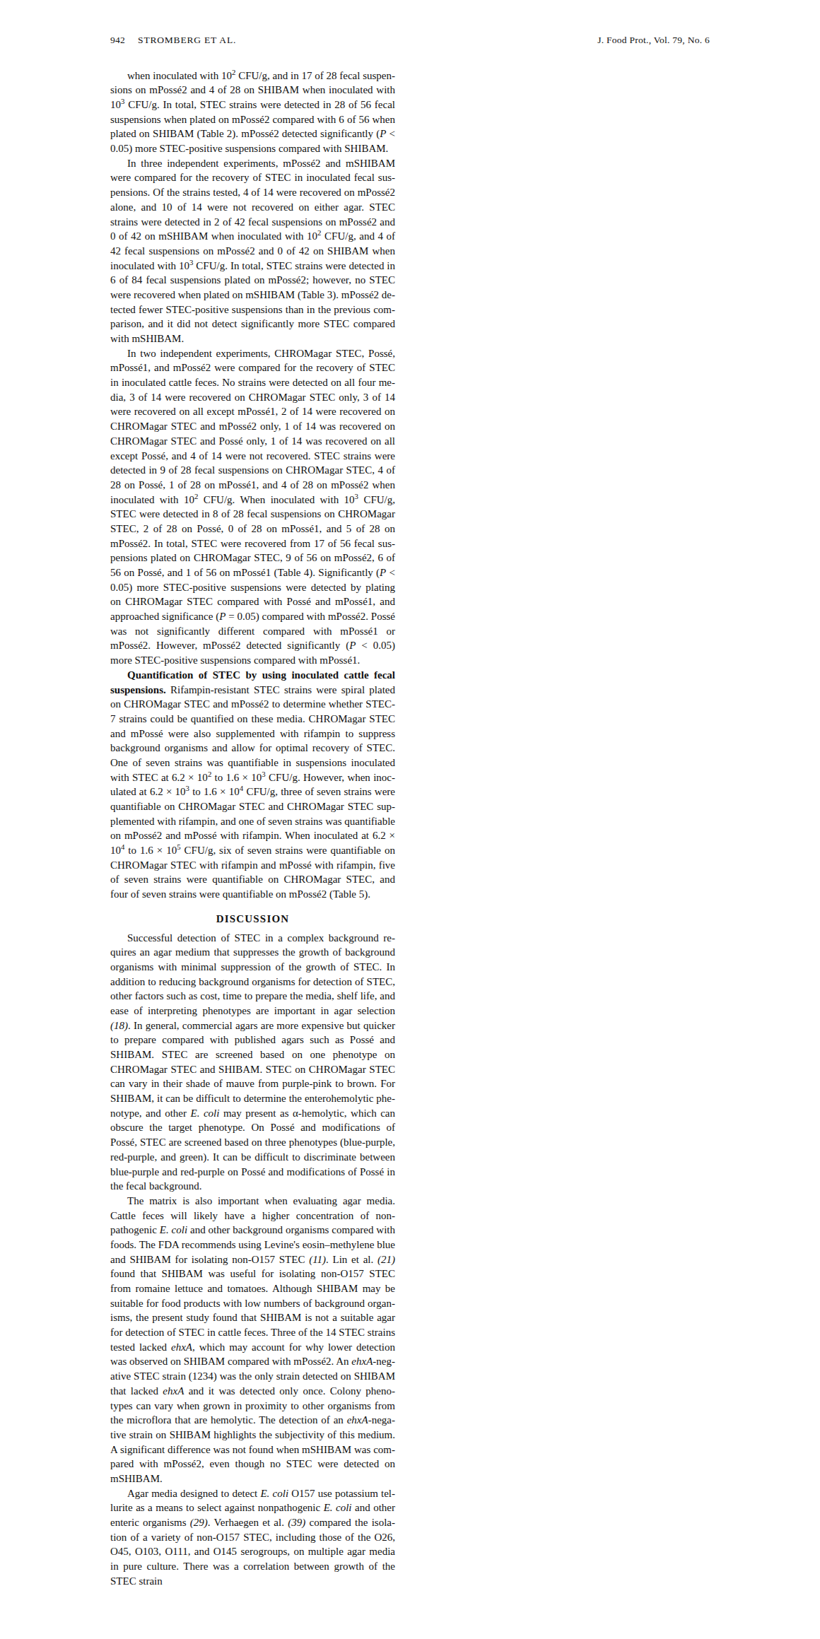942 Stromberg et al.
J. Food Prot., Vol. 79, No. 6
when inoculated with 102 CFU/g, and in 17 of 28 fecal suspensions on mPossé2 and 4 of 28 on SHIBAM when inoculated with 103 CFU/g. In total, STEC strains were detected in 28 of 56 fecal suspensions when plated on mPossé2 compared with 6 of 56 when plated on SHIBAM (Table 2). mPossé2 detected significantly (P < 0.05) more STEC-positive suspensions compared with SHIBAM.
In three independent experiments, mPossé2 and mSHIBAM were compared for the recovery of STEC in inoculated fecal suspensions. Of the strains tested, 4 of 14 were recovered on mPossé2 alone, and 10 of 14 were not recovered on either agar. STEC strains were detected in 2 of 42 fecal suspensions on mPossé2 and 0 of 42 on mSHIBAM when inoculated with 102 CFU/g, and 4 of 42 fecal suspensions on mPossé2 and 0 of 42 on SHIBAM when inoculated with 103 CFU/g. In total, STEC strains were detected in 6 of 84 fecal suspensions plated on mPossé2; however, no STEC were recovered when plated on mSHIBAM (Table 3). mPossé2 detected fewer STEC-positive suspensions than in the previous comparison, and it did not detect significantly more STEC compared with mSHIBAM.
In two independent experiments, CHROMagar STEC, Possé, mPossé1, and mPossé2 were compared for the recovery of STEC in inoculated cattle feces. No strains were detected on all four media, 3 of 14 were recovered on CHROMagar STEC only, 3 of 14 were recovered on all except mPossé1, 2 of 14 were recovered on CHROMagar STEC and mPossé2 only, 1 of 14 was recovered on CHROMagar STEC and Possé only, 1 of 14 was recovered on all except Possé, and 4 of 14 were not recovered. STEC strains were detected in 9 of 28 fecal suspensions on CHROMagar STEC, 4 of 28 on Possé, 1 of 28 on mPossé1, and 4 of 28 on mPossé2 when inoculated with 102 CFU/g. When inoculated with 103 CFU/g, STEC were detected in 8 of 28 fecal suspensions on CHROMagar STEC, 2 of 28 on Possé, 0 of 28 on mPossé1, and 5 of 28 on mPossé2. In total, STEC were recovered from 17 of 56 fecal suspensions plated on CHROMagar STEC, 9 of 56 on mPossé2, 6 of 56 on Possé, and 1 of 56 on mPossé1 (Table 4). Significantly (P < 0.05) more STEC-positive suspensions were detected by plating on CHROMagar STEC compared with Possé and mPossé1, and approached significance (P = 0.05) compared with mPossé2. Possé was not significantly different compared with mPossé1 or mPossé2. However, mPossé2 detected significantly (P < 0.05) more STEC-positive suspensions compared with mPossé1.
Quantification of STEC by using inoculated cattle fecal suspensions. Rifampin-resistant STEC strains were spiral plated on CHROMagar STEC and mPossé2 to determine whether STEC-7 strains could be quantified on these media. CHROMagar STEC and mPossé were also supplemented with rifampin to suppress background organisms and allow for optimal recovery of STEC. One of seven strains was quantifiable in suspensions inoculated with STEC at 6.2 × 102 to 1.6 × 103 CFU/g. However, when inoculated at 6.2 × 103 to 1.6 × 104 CFU/g, three of seven strains were quantifiable on CHROMagar STEC and CHROMagar STEC supplemented with rifampin, and one of seven strains was quantifiable on mPossé2 and mPossé with rifampin. When inoculated at 6.2 × 104 to 1.6 × 105 CFU/g, six of seven strains were quantifiable on CHROMagar STEC with rifampin and mPossé with rifampin, five of seven strains were quantifiable on CHROMagar STEC, and four of seven strains were quantifiable on mPossé2 (Table 5).
Discussion
Successful detection of STEC in a complex background requires an agar medium that suppresses the growth of background organisms with minimal suppression of the growth of STEC. In addition to reducing background organisms for detection of STEC, other factors such as cost, time to prepare the media, shelf life, and ease of interpreting phenotypes are important in agar selection (18). In general, commercial agars are more expensive but quicker to prepare compared with published agars such as Possé and SHIBAM. STEC are screened based on one phenotype on CHROMagar STEC and SHIBAM. STEC on CHROMagar STEC can vary in their shade of mauve from purple-pink to brown. For SHIBAM, it can be difficult to determine the enterohemolytic phenotype, and other E. coli may present as α-hemolytic, which can obscure the target phenotype. On Possé and modifications of Possé, STEC are screened based on three phenotypes (blue-purple, red-purple, and green). It can be difficult to discriminate between blue-purple and red-purple on Possé and modifications of Possé in the fecal background.
The matrix is also important when evaluating agar media. Cattle feces will likely have a higher concentration of nonpathogenic E. coli and other background organisms compared with foods. The FDA recommends using Levine's eosin–methylene blue and SHIBAM for isolating non-O157 STEC (11). Lin et al. (21) found that SHIBAM was useful for isolating non-O157 STEC from romaine lettuce and tomatoes. Although SHIBAM may be suitable for food products with low numbers of background organisms, the present study found that SHIBAM is not a suitable agar for detection of STEC in cattle feces. Three of the 14 STEC strains tested lacked ehxA, which may account for why lower detection was observed on SHIBAM compared with mPossé2. An ehxA-negative STEC strain (1234) was the only strain detected on SHIBAM that lacked ehxA and it was detected only once. Colony phenotypes can vary when grown in proximity to other organisms from the microflora that are hemolytic. The detection of an ehxA-negative strain on SHIBAM highlights the subjectivity of this medium. A significant difference was not found when mSHIBAM was compared with mPossé2, even though no STEC were detected on mSHIBAM.
Agar media designed to detect E. coli O157 use potassium tellurite as a means to select against nonpathogenic E. coli and other enteric organisms (29). Verhaegen et al. (39) compared the isolation of a variety of non-O157 STEC, including those of the O26, O45, O103, O111, and O145 serogroups, on multiple agar media in pure culture. There was a correlation between growth of the STEC strain